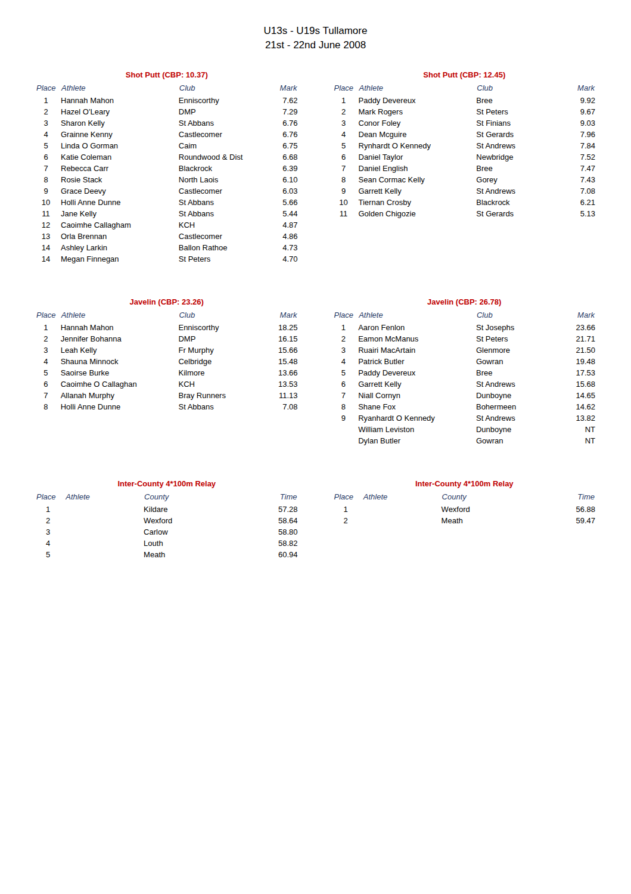U13s - U19s Tullamore
21st - 22nd June 2008
Shot Putt (CBP: 10.37)
| Place | Athlete | Club | Mark |
| --- | --- | --- | --- |
| 1 | Hannah Mahon | Enniscorthy | 7.62 |
| 2 | Hazel O'Leary | DMP | 7.29 |
| 3 | Sharon Kelly | St Abbans | 6.76 |
| 4 | Grainne Kenny | Castlecomer | 6.76 |
| 5 | Linda O Gorman | Caim | 6.75 |
| 6 | Katie Coleman | Roundwood & Dist | 6.68 |
| 7 | Rebecca Carr | Blackrock | 6.39 |
| 8 | Rosie Stack | North Laois | 6.10 |
| 9 | Grace Deevy | Castlecomer | 6.03 |
| 10 | Holli Anne Dunne | St Abbans | 5.66 |
| 11 | Jane Kelly | St Abbans | 5.44 |
| 12 | Caoimhe Callagham | KCH | 4.87 |
| 13 | Orla Brennan | Castlecomer | 4.86 |
| 14 | Ashley Larkin | Ballon Rathoe | 4.73 |
| 14 | Megan Finnegan | St Peters | 4.70 |
Shot Putt (CBP: 12.45)
| Place | Athlete | Club | Mark |
| --- | --- | --- | --- |
| 1 | Paddy Devereux | Bree | 9.92 |
| 2 | Mark Rogers | St Peters | 9.67 |
| 3 | Conor Foley | St Finians | 9.03 |
| 4 | Dean Mcguire | St Gerards | 7.96 |
| 5 | Rynhardt O Kennedy | St Andrews | 7.84 |
| 6 | Daniel Taylor | Newbridge | 7.52 |
| 7 | Daniel English | Bree | 7.47 |
| 8 | Sean Cormac Kelly | Gorey | 7.43 |
| 9 | Garrett Kelly | St Andrews | 7.08 |
| 10 | Tiernan Crosby | Blackrock | 6.21 |
| 11 | Golden Chigozie | St Gerards | 5.13 |
Javelin (CBP: 23.26)
| Place | Athlete | Club | Mark |
| --- | --- | --- | --- |
| 1 | Hannah Mahon | Enniscorthy | 18.25 |
| 2 | Jennifer Bohanna | DMP | 16.15 |
| 3 | Leah Kelly | Fr Murphy | 15.66 |
| 4 | Shauna Minnock | Celbridge | 15.48 |
| 5 | Saoirse Burke | Kilmore | 13.66 |
| 6 | Caoimhe O Callaghan | KCH | 13.53 |
| 7 | Allanah Murphy | Bray Runners | 11.13 |
| 8 | Holli Anne Dunne | St Abbans | 7.08 |
Javelin (CBP: 26.78)
| Place | Athlete | Club | Mark |
| --- | --- | --- | --- |
| 1 | Aaron Fenlon | St Josephs | 23.66 |
| 2 | Eamon McManus | St Peters | 21.71 |
| 3 | Ruairi MacArtain | Glenmore | 21.50 |
| 4 | Patrick Butler | Gowran | 19.48 |
| 5 | Paddy Devereux | Bree | 17.53 |
| 6 | Garrett Kelly | St Andrews | 15.68 |
| 7 | Niall Cornyn | Dunboyne | 14.65 |
| 8 | Shane Fox | Bohermeen | 14.62 |
| 9 | Ryanhardt O Kennedy | St Andrews | 13.82 |
| | William Leviston | Dunboyne | NT |
| | Dylan Butler | Gowran | NT |
Inter-County 4*100m Relay
| Place | Athlete | County | Time |
| --- | --- | --- | --- |
| 1 | | Kildare | 57.28 |
| 2 | | Wexford | 58.64 |
| 3 | | Carlow | 58.80 |
| 4 | | Louth | 58.82 |
| 5 | | Meath | 60.94 |
Inter-County 4*100m Relay
| Place | Athlete | County | Time |
| --- | --- | --- | --- |
| 1 | | Wexford | 56.88 |
| 2 | | Meath | 59.47 |